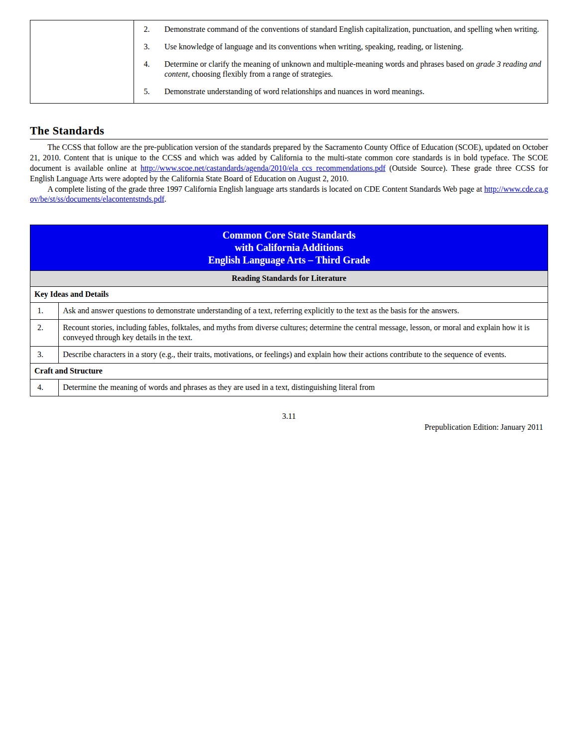| | 2. Demonstrate command of the conventions of standard English capitalization, punctuation, and spelling when writing. 3. Use knowledge of language and its conventions when writing, speaking, reading, or listening. 4. Determine or clarify the meaning of unknown and multiple-meaning words and phrases based on grade 3 reading and content, choosing flexibly from a range of strategies. 5. Demonstrate understanding of word relationships and nuances in word meanings. |
The Standards
The CCSS that follow are the pre-publication version of the standards prepared by the Sacramento County Office of Education (SCOE), updated on October 21, 2010. Content that is unique to the CCSS and which was added by California to the multi-state common core standards is in bold typeface. The SCOE document is available online at http://www.scoe.net/castandards/agenda/2010/ela_ccs_recommendations.pdf (Outside Source). These grade three CCSS for English Language Arts were adopted by the California State Board of Education on August 2, 2010.
A complete listing of the grade three 1997 California English language arts standards is located on CDE Content Standards Web page at http://www.cde.ca.gov/be/st/ss/documents/elacontentstnds.pdf.
| Common Core State Standards with California Additions English Language Arts – Third Grade |
| --- |
| Reading Standards for Literature |
| Key Ideas and Details |
| 1. | Ask and answer questions to demonstrate understanding of a text, referring explicitly to the text as the basis for the answers. |
| 2. | Recount stories, including fables, folktales, and myths from diverse cultures; determine the central message, lesson, or moral and explain how it is conveyed through key details in the text. |
| 3. | Describe characters in a story (e.g., their traits, motivations, or feelings) and explain how their actions contribute to the sequence of events. |
| Craft and Structure |
| 4. | Determine the meaning of words and phrases as they are used in a text, distinguishing literal from |
3.11 Prepublication Edition: January 2011